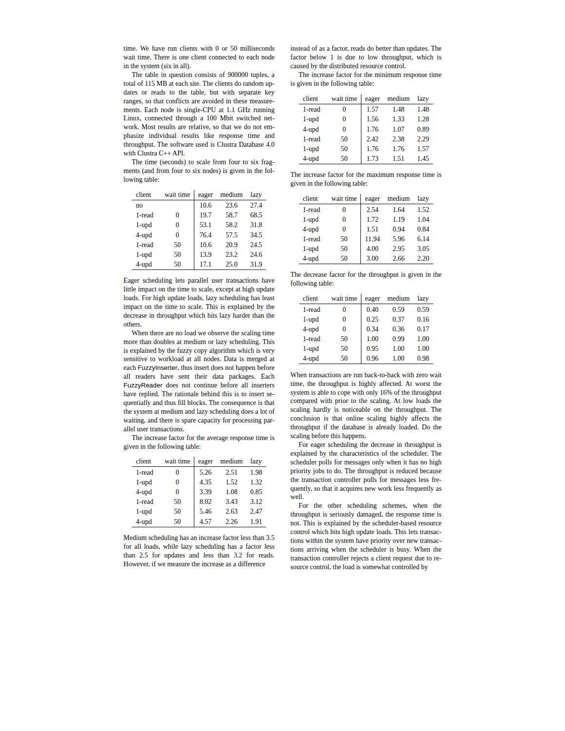time. We have run clients with 0 or 50 milliseconds wait time. There is one client connected to each node in the system (six in all).
The table in question consists of 900000 tuples, a total of 115 MB at each site. The clients do random updates or reads to the table, but with separate key ranges, so that conflicts are avoided in these measurements. Each node is single-CPU at 1.1 GHz running Linux, connected through a 100 Mbit switched network. Most results are relative, so that we do not emphasize individual results like response time and throughput. The software used is Clustra Database 4.0 with Clustra C++ API.
The time (seconds) to scale from four to six fragments (and from four to six nodes) is given in the following table:
| client | wait time | eager | medium | lazy |
| --- | --- | --- | --- | --- |
| no | | 10.6 | 23.6 | 27.4 |
| 1-read | 0 | 19.7 | 58.7 | 68.5 |
| 1-upd | 0 | 53.1 | 58.2 | 31.8 |
| 4-upd | 0 | 76.4 | 57.5 | 34.5 |
| 1-read | 50 | 10.6 | 20.9 | 24.5 |
| 1-upd | 50 | 13.9 | 23.2 | 24.6 |
| 4-upd | 50 | 17.1 | 25.0 | 31.9 |
Eager scheduling lets parallel user transactions have little impact on the time to scale, except at high update loads. For high update loads, lazy scheduling has least impact on the time to scale. This is explained by the decrease in throughput which hits lazy harder than the others.
When there are no load we observe the scaling time more than doubles at medium or lazy scheduling. This is explained by the fuzzy copy algorithm which is very sensitive to workload at all nodes. Data is merged at each FuzzyInserter, thus insert does not happen before all readers have sent their data packages. Each FuzzyReader does not continue before all inserters have replied. The rationale behind this is to insert sequentially and thus fill blocks. The consequence is that the system at medium and lazy scheduling does a lot of waiting, and there is spare capacity for processing parallel user transactions.
The increase factor for the average response time is given in the following table:
| client | wait time | eager | medium | lazy |
| --- | --- | --- | --- | --- |
| 1-read | 0 | 5.26 | 2.51 | 1.98 |
| 1-upd | 0 | 4.35 | 1.52 | 1.32 |
| 4-upd | 0 | 3.39 | 1.08 | 0.85 |
| 1-read | 50 | 8.02 | 3.43 | 3.12 |
| 1-upd | 50 | 5.46 | 2.63 | 2.47 |
| 4-upd | 50 | 4.57 | 2.26 | 1.91 |
Medium scheduling has an increase factor less than 3.5 for all loads, while lazy scheduling has a factor less than 2.5 for updates and less than 3.2 for reads. However, if we measure the increase as a difference
instead of as a factor, reads do better than updates. The factor below 1 is due to low throughput, which is caused by the distributed resource control.
The increase factor for the minimum response time is given in the following table:
| client | wait time | eager | medium | lazy |
| --- | --- | --- | --- | --- |
| 1-read | 0 | 1.57 | 1.48 | 1.48 |
| 1-upd | 0 | 1.56 | 1.33 | 1.28 |
| 4-upd | 0 | 1.76 | 1.07 | 0.89 |
| 1-read | 50 | 2.42 | 2.38 | 2.29 |
| 1-upd | 50 | 1.76 | 1.76 | 1.57 |
| 4-upd | 50 | 1.73 | 1.51 | 1.45 |
The increase factor for the maximum response time is given in the following table:
| client | wait time | eager | medium | lazy |
| --- | --- | --- | --- | --- |
| 1-read | 0 | 2.54 | 1.64 | 1.52 |
| 1-upd | 0 | 1.72 | 1.19 | 1.04 |
| 4-upd | 0 | 1.51 | 0.94 | 0.84 |
| 1-read | 50 | 11.94 | 5.96 | 6.14 |
| 1-upd | 50 | 4.00 | 2.95 | 3.05 |
| 4-upd | 50 | 3.00 | 2.66 | 2.20 |
The decrease factor for the throughput is given in the following table:
| client | wait time | eager | medium | lazy |
| --- | --- | --- | --- | --- |
| 1-read | 0 | 0.40 | 0.59 | 0.59 |
| 1-upd | 0 | 0.25 | 0.37 | 0.16 |
| 4-upd | 0 | 0.34 | 0.36 | 0.17 |
| 1-read | 50 | 1.00 | 0.99 | 1.00 |
| 1-upd | 50 | 0.95 | 1.00 | 1.00 |
| 4-upd | 50 | 0.96 | 1.00 | 0.98 |
When transactions are run back-to-back with zero wait time, the throughput is highly affected. At worst the system is able to cope with only 16% of the throughput compared with prior to the scaling. At low loads the scaling hardly is noticeable on the throughput. The conclusion is that online scaling highly affects the throughput if the database is already loaded. Do the scaling before this happens.
For eager scheduling the decrease in throughput is explained by the characteristics of the scheduler. The scheduler polls for messages only when it has no high priority jobs to do. The throughput is reduced because the transaction controller polls for messages less frequently, so that it acquires new work less frequently as well.
For the other scheduling schemes, when the throughput is seriously damaged, the response time is not. This is explained by the scheduler-based resource control which hits high update loads. This lets transactions within the system have priority over new transactions arriving when the scheduler is busy. When the transaction controller rejects a client request due to resource control, the load is somewhat controlled by